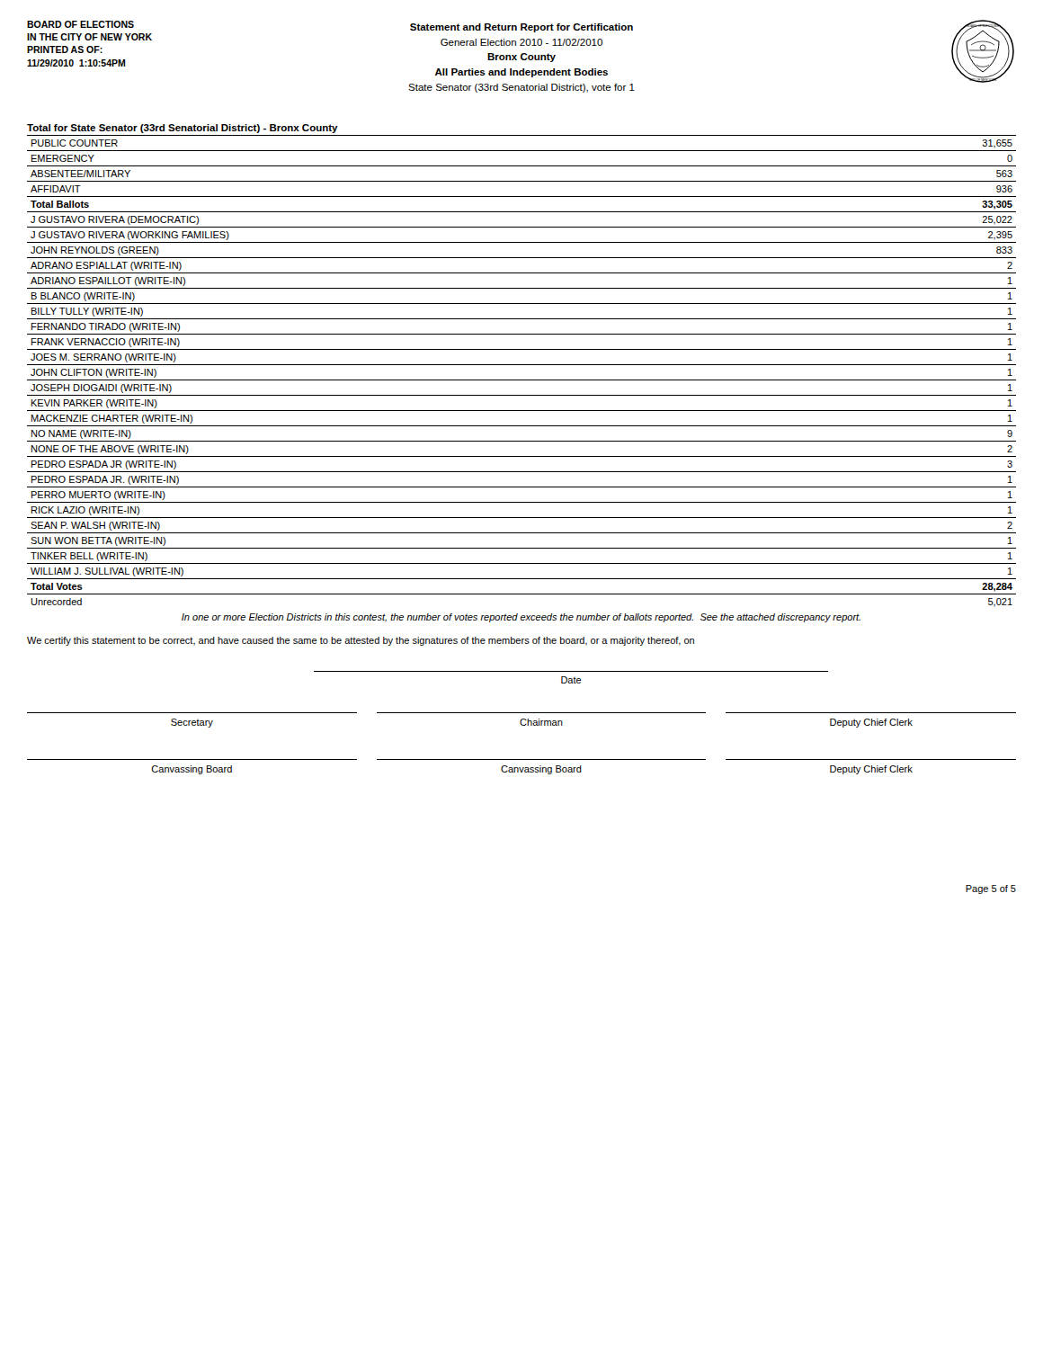BOARD OF ELECTIONS
IN THE CITY OF NEW YORK
PRINTED AS OF:
11/29/2010 1:10:54PM
Statement and Return Report for Certification
General Election 2010 - 11/02/2010
Bronx County
All Parties and Independent Bodies
State Senator (33rd Senatorial District), vote for 1
BOARD OF ELECTIONS CITY OF NEW YORK
Total for State Senator (33rd Senatorial District) - Bronx County
| PUBLIC COUNTER | 31,655 |
| EMERGENCY | 0 |
| ABSENTEE/MILITARY | 563 |
| AFFIDAVIT | 936 |
| Total Ballots | 33,305 |
| J GUSTAVO RIVERA (DEMOCRATIC) | 25,022 |
| J GUSTAVO RIVERA (WORKING FAMILIES) | 2,395 |
| JOHN REYNOLDS (GREEN) | 833 |
| ADRANO ESPIALLAT (WRITE-IN) | 2 |
| ADRIANO ESPAILLOT (WRITE-IN) | 1 |
| B BLANCO (WRITE-IN) | 1 |
| BILLY TULLY (WRITE-IN) | 1 |
| FERNANDO TIRADO (WRITE-IN) | 1 |
| FRANK VERNACCIO (WRITE-IN) | 1 |
| JOES M. SERRANO (WRITE-IN) | 1 |
| JOHN CLIFTON (WRITE-IN) | 1 |
| JOSEPH DIOGAIDI (WRITE-IN) | 1 |
| KEVIN PARKER (WRITE-IN) | 1 |
| MACKENZIE CHARTER (WRITE-IN) | 1 |
| NO NAME (WRITE-IN) | 9 |
| NONE OF THE ABOVE (WRITE-IN) | 2 |
| PEDRO ESPADA JR (WRITE-IN) | 3 |
| PEDRO ESPADA JR. (WRITE-IN) | 1 |
| PERRO MUERTO (WRITE-IN) | 1 |
| RICK LAZIO (WRITE-IN) | 1 |
| SEAN P. WALSH (WRITE-IN) | 2 |
| SUN WON BETTA (WRITE-IN) | 1 |
| TINKER BELL (WRITE-IN) | 1 |
| WILLIAM J. SULLIVAL (WRITE-IN) | 1 |
| Total Votes | 28,284 |
| Unrecorded | 5,021 |
In one or more Election Districts in this contest, the number of votes reported exceeds the number of ballots reported. See the attached discrepancy report.
We certify this statement to be correct, and have caused the same to be attested by the signatures of the members of the board, or a majority thereof, on
Date
| Secretary | | Chairman | | Deputy Chief Clerk |
| Canvassing Board | | Canvassing Board | | Deputy Chief Clerk |
Page 5 of 5